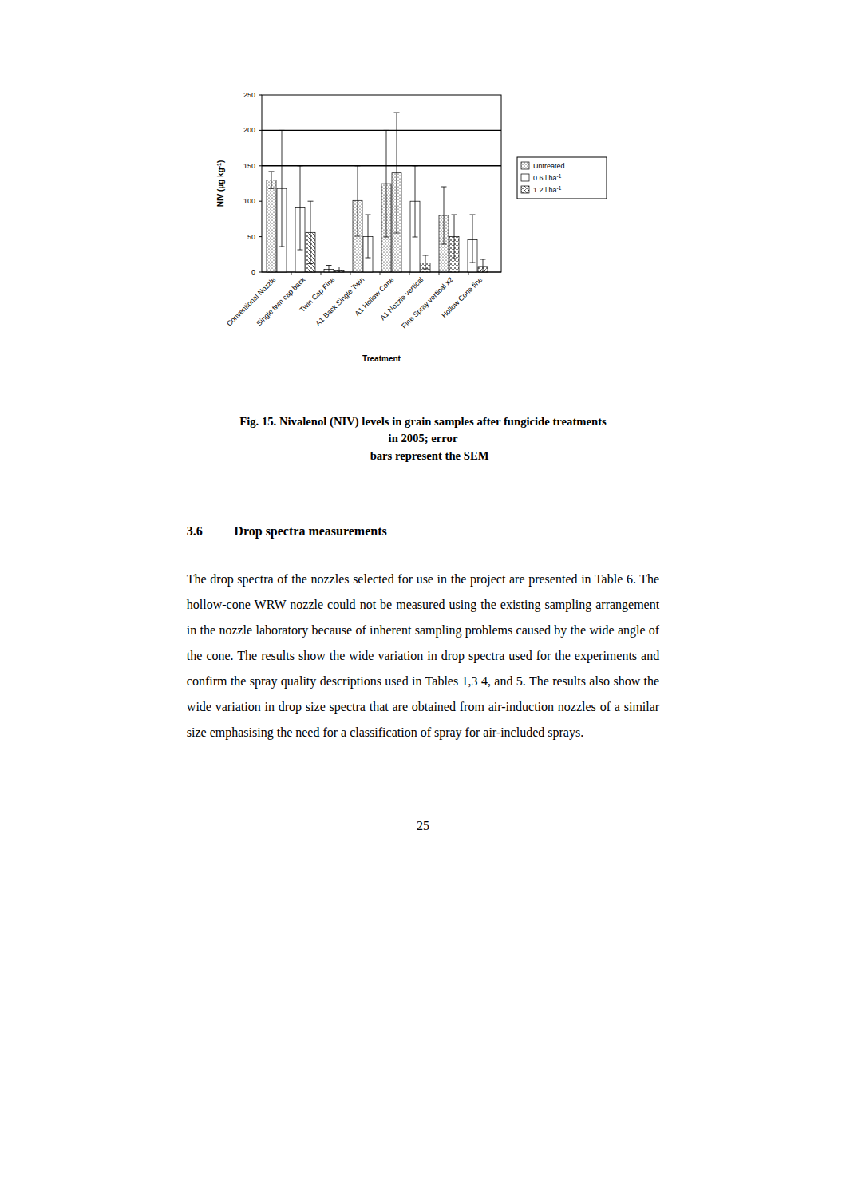250 200 150 100 50 0 NIV (µg kg-1) Conventional Nozzle Single twin cap back Twin Cap Fine A1 Back Single Twin A1 Hollow Cone A1 Nozzle vertical Fine Spray vertical x2 Hollow Cone fine Treatment Untreated 0.6 l ha-1 1.2 l ha-1
Fig. 15. Nivalenol (NIV) levels in grain samples after fungicide treatments in 2005; error bars represent the SEM
3.6 Drop spectra measurements
The drop spectra of the nozzles selected for use in the project are presented in Table 6. The hollow-cone WRW nozzle could not be measured using the existing sampling arrangement in the nozzle laboratory because of inherent sampling problems caused by the wide angle of the cone. The results show the wide variation in drop spectra used for the experiments and confirm the spray quality descriptions used in Tables 1,3 4, and 5. The results also show the wide variation in drop size spectra that are obtained from air-induction nozzles of a similar size emphasising the need for a classification of spray for air-included sprays.
25